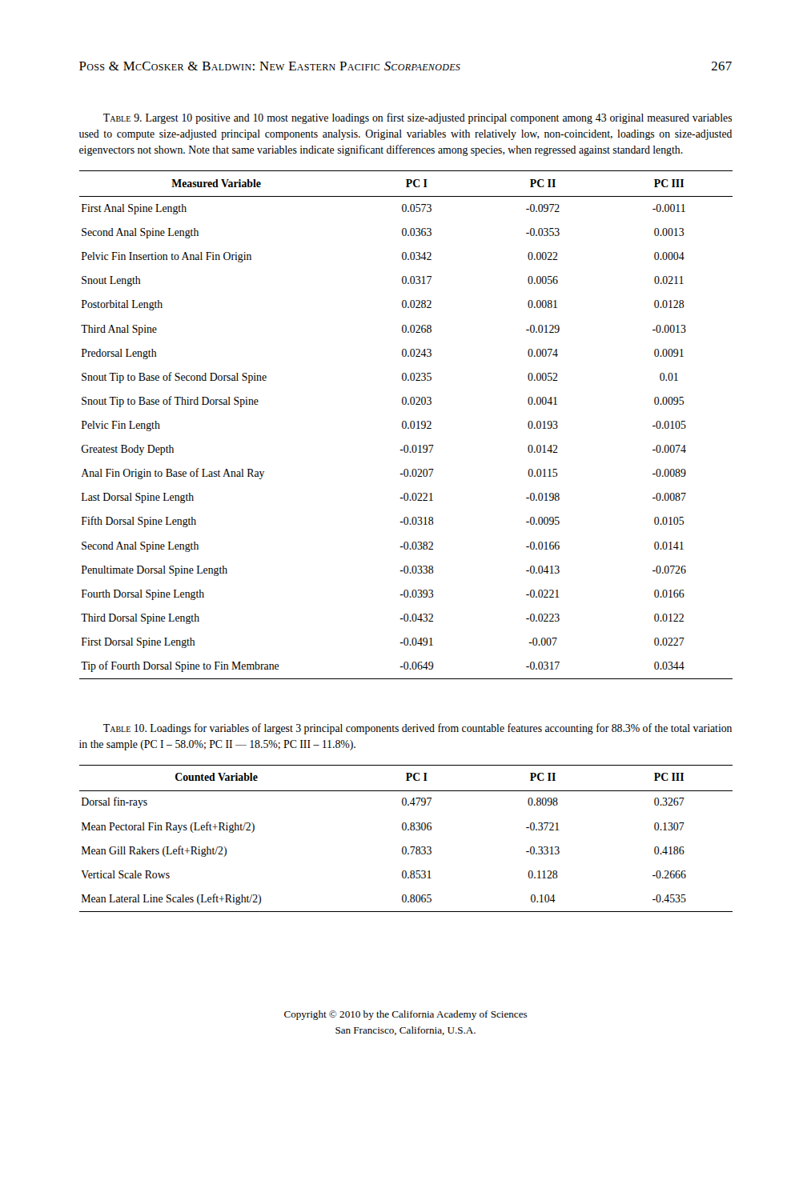Poss & McCosker & Baldwin: New Eastern Pacific Scorpaenodes 267
Table 9. Largest 10 positive and 10 most negative loadings on first size-adjusted principal component among 43 original measured variables used to compute size-adjusted principal components analysis. Original variables with relatively low, non-coincident, loadings on size-adjusted eigenvectors not shown. Note that same variables indicate significant differences among species, when regressed against standard length.
| Measured Variable | PC I | PC II | PC III |
| --- | --- | --- | --- |
| First Anal Spine Length | 0.0573 | -0.0972 | -0.0011 |
| Second Anal Spine Length | 0.0363 | -0.0353 | 0.0013 |
| Pelvic Fin Insertion to Anal Fin Origin | 0.0342 | 0.0022 | 0.0004 |
| Snout Length | 0.0317 | 0.0056 | 0.0211 |
| Postorbital Length | 0.0282 | 0.0081 | 0.0128 |
| Third Anal Spine | 0.0268 | -0.0129 | -0.0013 |
| Predorsal Length | 0.0243 | 0.0074 | 0.0091 |
| Snout Tip to Base of Second Dorsal Spine | 0.0235 | 0.0052 | 0.01 |
| Snout Tip to Base of Third Dorsal Spine | 0.0203 | 0.0041 | 0.0095 |
| Pelvic Fin Length | 0.0192 | 0.0193 | -0.0105 |
| Greatest Body Depth | -0.0197 | 0.0142 | -0.0074 |
| Anal Fin Origin to Base of Last Anal Ray | -0.0207 | 0.0115 | -0.0089 |
| Last Dorsal Spine Length | -0.0221 | -0.0198 | -0.0087 |
| Fifth Dorsal Spine Length | -0.0318 | -0.0095 | 0.0105 |
| Second Anal Spine Length | -0.0382 | -0.0166 | 0.0141 |
| Penultimate Dorsal Spine Length | -0.0338 | -0.0413 | -0.0726 |
| Fourth Dorsal Spine Length | -0.0393 | -0.0221 | 0.0166 |
| Third Dorsal Spine Length | -0.0432 | -0.0223 | 0.0122 |
| First Dorsal Spine Length | -0.0491 | -0.007 | 0.0227 |
| Tip of Fourth Dorsal Spine to Fin Membrane | -0.0649 | -0.0317 | 0.0344 |
Table 10. Loadings for variables of largest 3 principal components derived from countable features accounting for 88.3% of the total variation in the sample (PC I – 58.0%; PC II — 18.5%; PC III – 11.8%).
| Counted Variable | PC I | PC II | PC III |
| --- | --- | --- | --- |
| Dorsal fin-rays | 0.4797 | 0.8098 | 0.3267 |
| Mean Pectoral Fin Rays (Left+Right/2) | 0.8306 | -0.3721 | 0.1307 |
| Mean Gill Rakers (Left+Right/2) | 0.7833 | -0.3313 | 0.4186 |
| Vertical Scale Rows | 0.8531 | 0.1128 | -0.2666 |
| Mean Lateral Line Scales (Left+Right/2) | 0.8065 | 0.104 | -0.4535 |
Copyright © 2010 by the California Academy of Sciences
San Francisco, California, U.S.A.